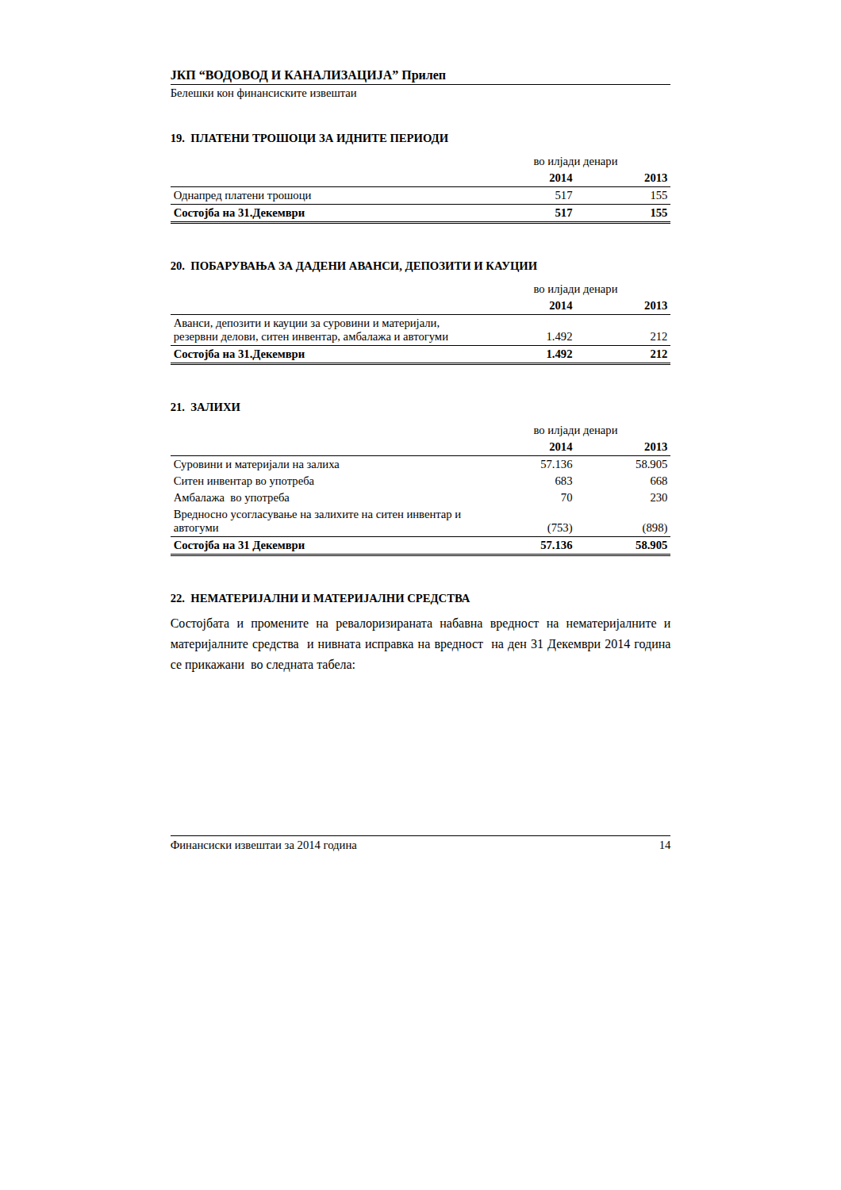ЈКП “ВОДОВОД И КАНАЛИЗАЦИЈА” Прилеп
Белешки кон финансиските извештаи
19. ПЛАТЕНИ ТРОШОЦИ ЗА ИДНИТЕ ПЕРИОДИ
| | во илјади денари |
| | 2014 | 2013 |
| Однапред платени трошоци | 517 | 155 |
| Состојба на 31.Декември | 517 | 155 |
20. ПОБАРУВАЊА ЗА ДАДЕНИ АВАНСИ, ДЕПОЗИТИ И КАУЦИИ
| | во илјади денари |
| | 2014 | 2013 |
| Аванси, депозити и кауции за суровини и материјали, резервни делови, ситен инвентар, амбалажа и автогуми | 1.492 | 212 |
| Состојба на 31.Декември | 1.492 | 212 |
21. ЗАЛИХИ
| | во илјади денари |
| | 2014 | 2013 |
| Суровини и материјали на залиха | 57.136 | 58.905 |
| Ситен инвентар во употреба | 683 | 668 |
| Амбалажа во употреба | 70 | 230 |
| Вредносно усогласување на залихите на ситен инвентар и автогуми | (753) | (898) |
| Состојба на 31 Декември | 57.136 | 58.905 |
22. НЕМАТЕРИЈАЛНИ И МАТЕРИЈАЛНИ СРЕДСТВА
Состојбата и промените на ревалоризираната набавна вредност на нематеријалните и материјалните средства и нивната исправка на вредност на ден 31 Декември 2014 година се прикажани во следната табела:
Финансиски извештаи за 2014 година 14